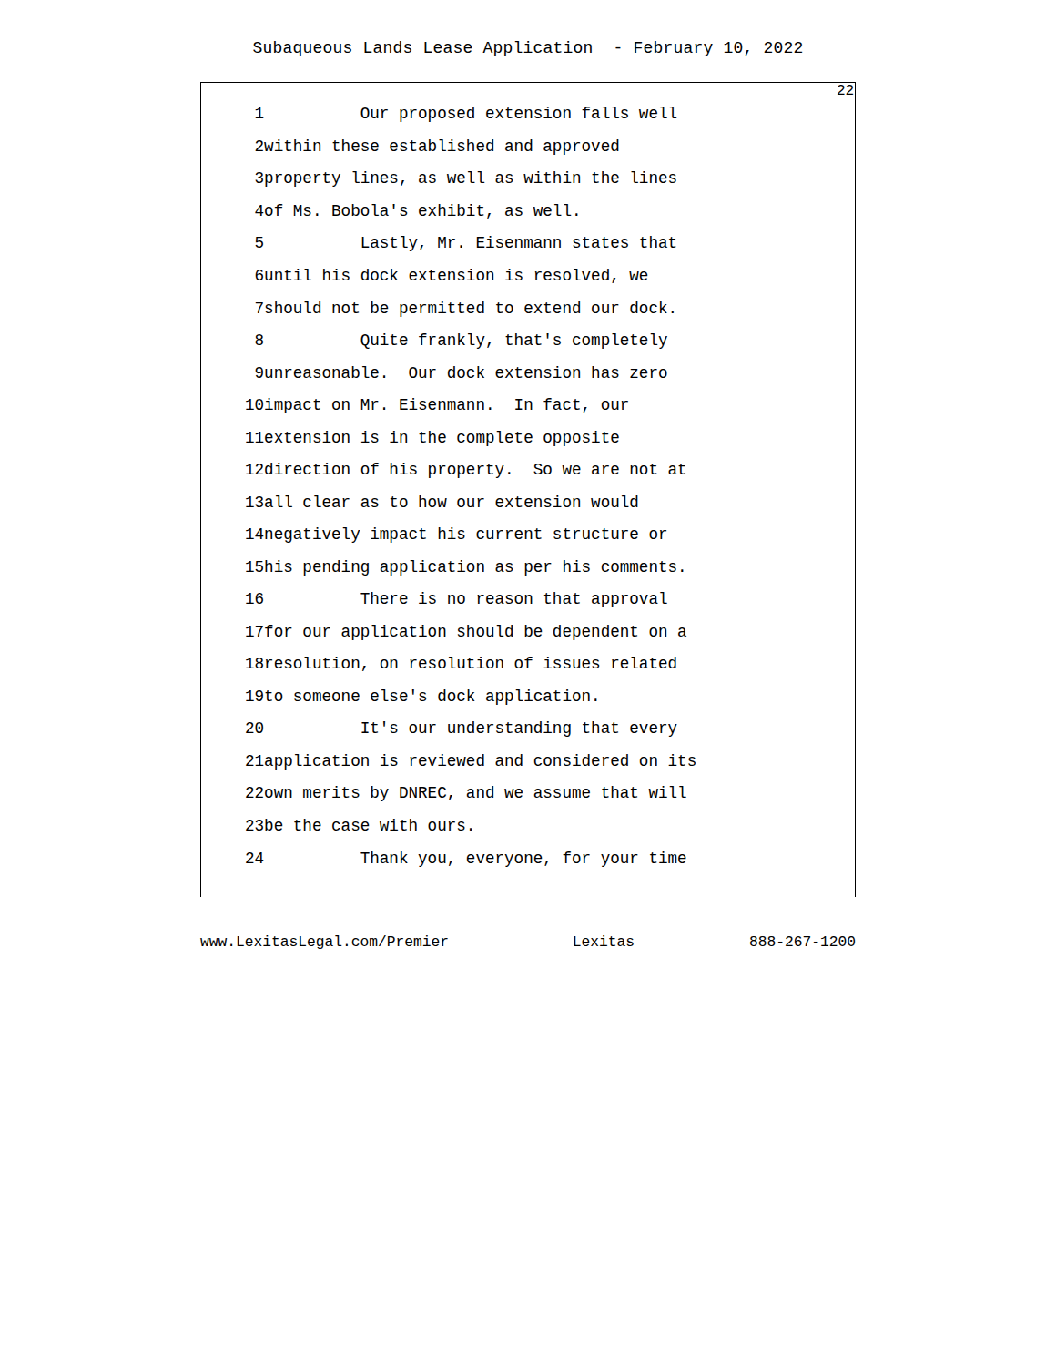Subaqueous Lands Lease Application - February 10, 2022
22
| 1 | Our proposed extension falls well |
| 2 | within these established and approved |
| 3 | property lines, as well as within the lines |
| 4 | of Ms. Bobola's exhibit, as well. |
| 5 | Lastly, Mr. Eisenmann states that |
| 6 | until his dock extension is resolved, we |
| 7 | should not be permitted to extend our dock. |
| 8 | Quite frankly, that's completely |
| 9 | unreasonable. Our dock extension has zero |
| 10 | impact on Mr. Eisenmann. In fact, our |
| 11 | extension is in the complete opposite |
| 12 | direction of his property. So we are not at |
| 13 | all clear as to how our extension would |
| 14 | negatively impact his current structure or |
| 15 | his pending application as per his comments. |
| 16 | There is no reason that approval |
| 17 | for our application should be dependent on a |
| 18 | resolution, on resolution of issues related |
| 19 | to someone else's dock application. |
| 20 | It's our understanding that every |
| 21 | application is reviewed and considered on its |
| 22 | own merits by DNREC, and we assume that will |
| 23 | be the case with ours. |
| 24 | Thank you, everyone, for your time |
www.LexitasLegal.com/Premier Lexitas 888-267-1200